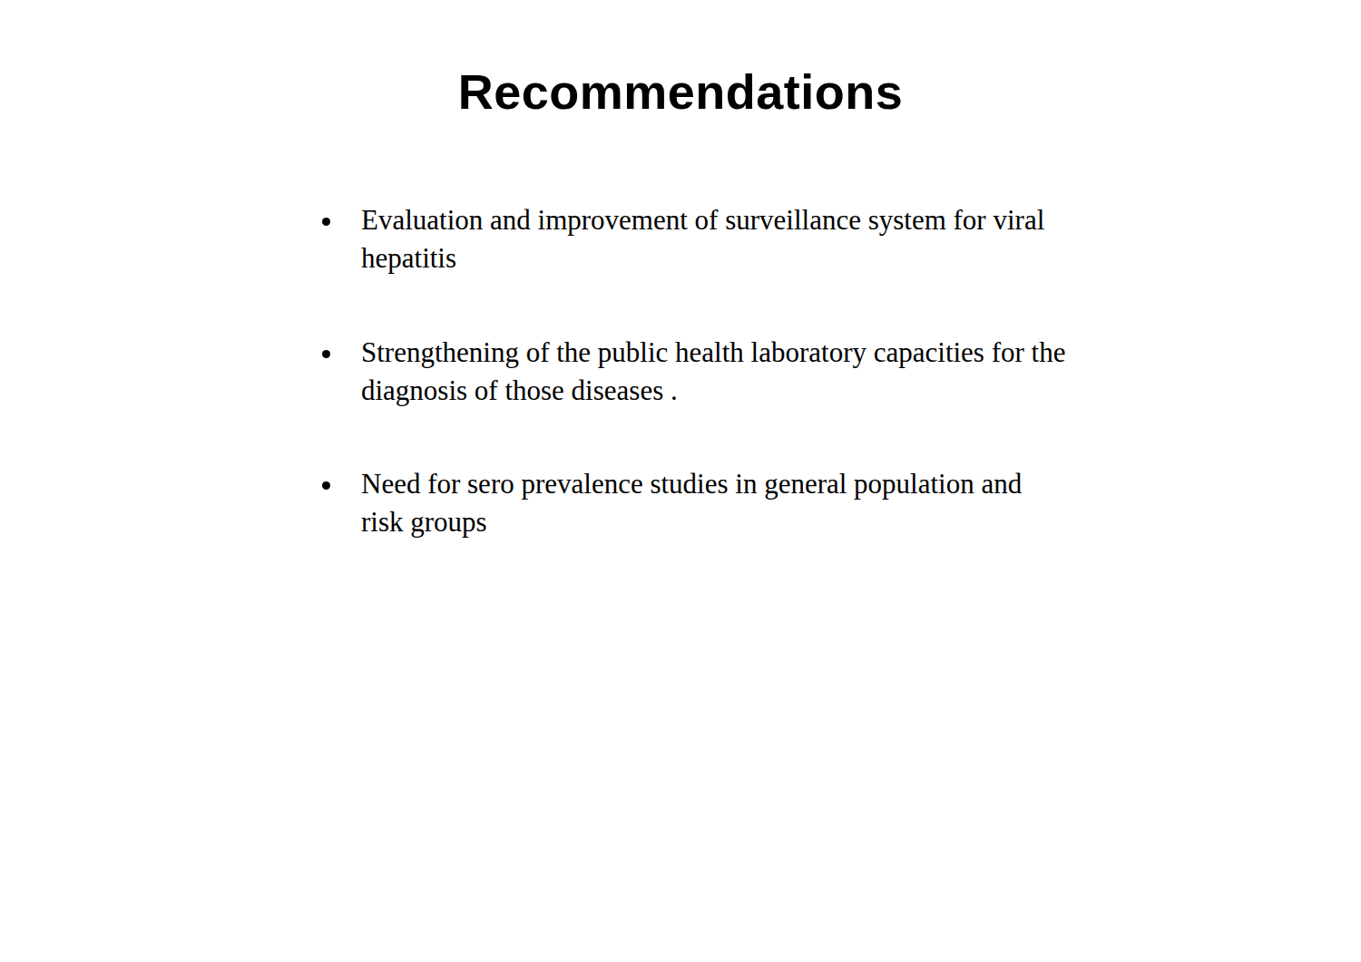Recommendations
Evaluation and improvement of surveillance system for viral hepatitis
Strengthening of the public health laboratory capacities for the diagnosis of those diseases .
Need for sero prevalence studies in general population and risk groups